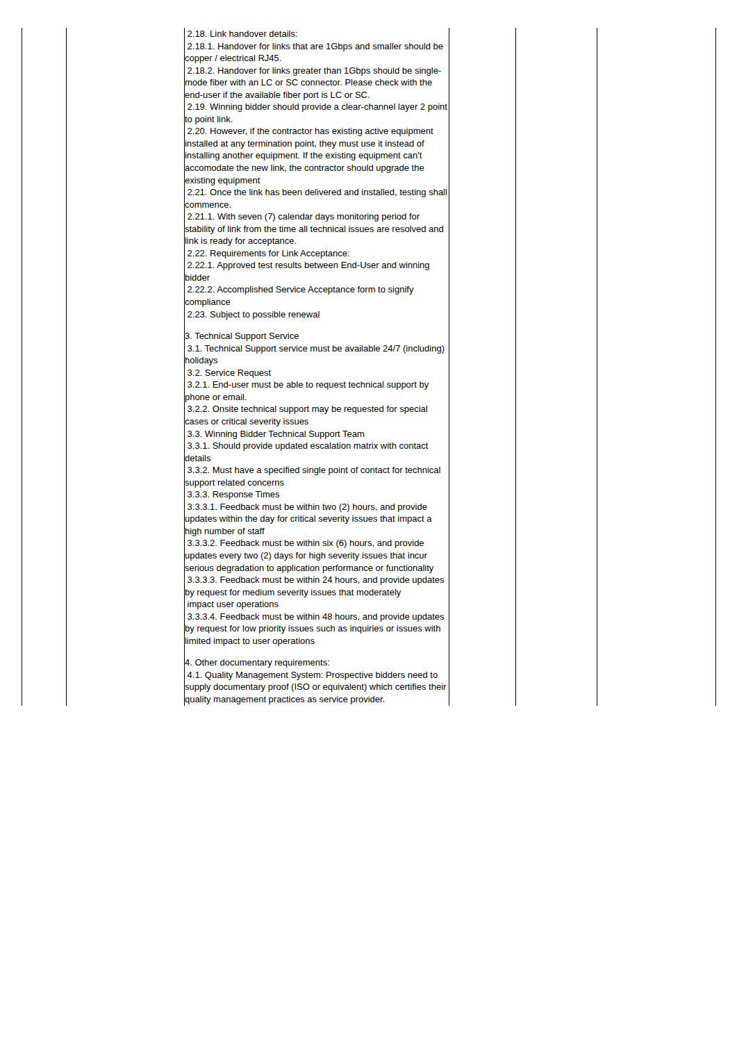| | | 2.18. Link handover details: 2.18.1. Handover for links that are 1Gbps and smaller should be copper / electrical RJ45. 2.18.2. Handover for links greater than 1Gbps should be single-mode fiber with an LC or SC connector. Please check with the end-user if the available fiber port is LC or SC. 2.19. Winning bidder should provide a clear-channel layer 2 point to point link. 2.20. However, if the contractor has existing active equipment installed at any termination point, they must use it instead of installing another equipment. If the existing equipment can't accomodate the new link, the contractor should upgrade the existing equipment 2.21. Once the link has been delivered and installed, testing shall commence. 2.21.1. With seven (7) calendar days monitoring period for stability of link from the time all technical issues are resolved and link is ready for acceptance. 2.22. Requirements for Link Acceptance: 2.22.1. Approved test results between End-User and winning bidder 2.22.2. Accomplished Service Acceptance form to signify compliance 2.23. Subject to possible renewal 3. Technical Support Service 3.1. Technical Support service must be available 24/7 (including) holidays 3.2. Service Request 3.2.1. End-user must be able to request technical support by phone or email. 3.2.2. Onsite technical support may be requested for special cases or critical severity issues 3.3. Winning Bidder Technical Support Team 3.3.1. Should provide updated escalation matrix with contact details 3.3.2. Must have a specified single point of contact for technical support related concerns 3.3.3. Response Times 3.3.3.1. Feedback must be within two (2) hours, and provide updates within the day for critical severity issues that impact a high number of staff 3.3.3.2. Feedback must be within six (6) hours, and provide updates every two (2) days for high severity issues that incur serious degradation to application performance or functionality 3.3.3.3. Feedback must be within 24 hours, and provide updates by request for medium severity issues that moderately impact user operations 3.3.3.4. Feedback must be within 48 hours, and provide updates by request for low priority issues such as inquiries or issues with limited impact to user operations 4. Other documentary requirements: 4.1. Quality Management System: Prospective bidders need to supply documentary proof (ISO or equivalent) which certifies their quality management practices as service provider. | | | |